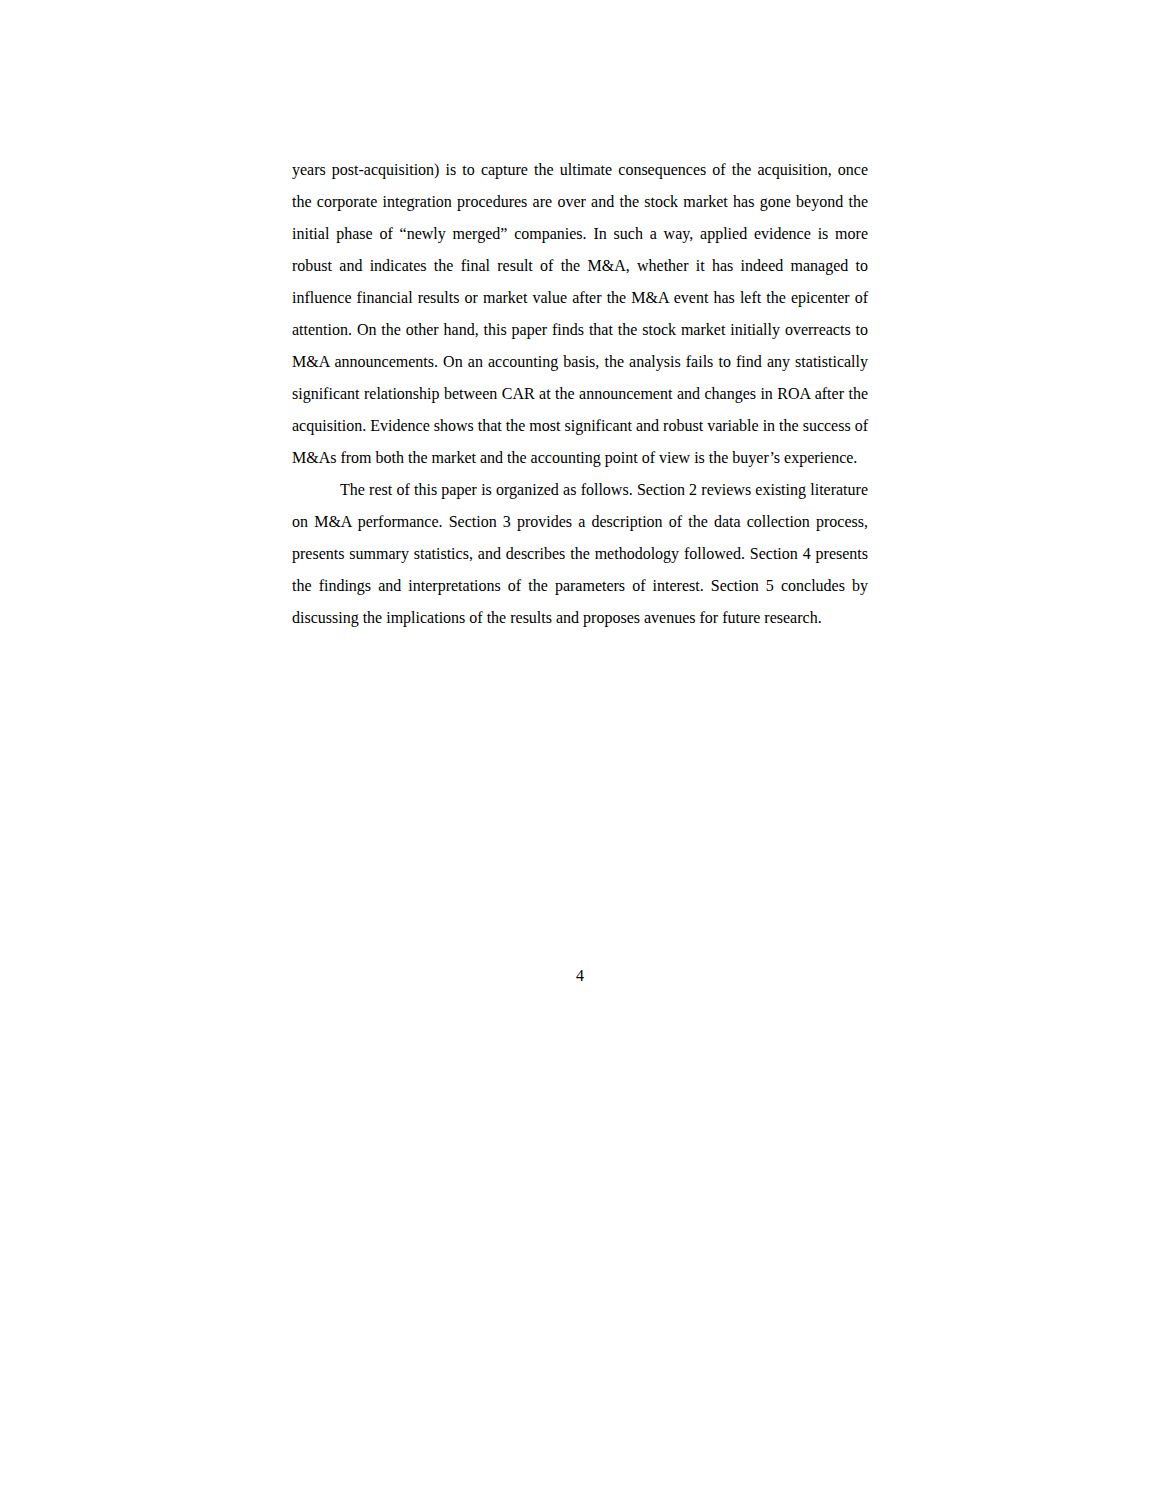years post-acquisition) is to capture the ultimate consequences of the acquisition, once the corporate integration procedures are over and the stock market has gone beyond the initial phase of “newly merged” companies. In such a way, applied evidence is more robust and indicates the final result of the M&A, whether it has indeed managed to influence financial results or market value after the M&A event has left the epicenter of attention. On the other hand, this paper finds that the stock market initially overreacts to M&A announcements. On an accounting basis, the analysis fails to find any statistically significant relationship between CAR at the announcement and changes in ROA after the acquisition. Evidence shows that the most significant and robust variable in the success of M&As from both the market and the accounting point of view is the buyer’s experience.
The rest of this paper is organized as follows. Section 2 reviews existing literature on M&A performance. Section 3 provides a description of the data collection process, presents summary statistics, and describes the methodology followed. Section 4 presents the findings and interpretations of the parameters of interest. Section 5 concludes by discussing the implications of the results and proposes avenues for future research.
4